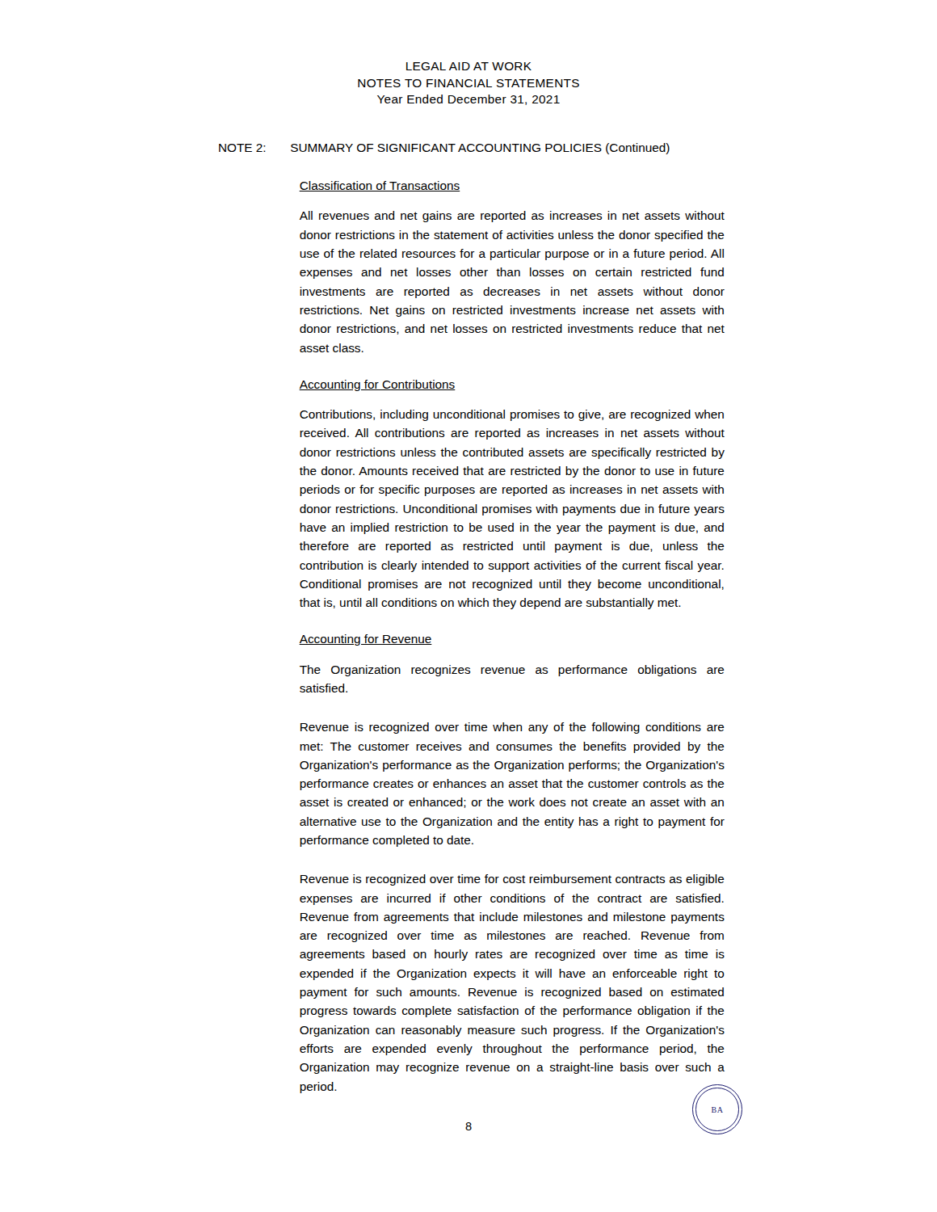LEGAL AID AT WORK
NOTES TO FINANCIAL STATEMENTS
Year Ended December 31, 2021
NOTE 2:
SUMMARY OF SIGNIFICANT ACCOUNTING POLICIES (Continued)
Classification of Transactions
All revenues and net gains are reported as increases in net assets without donor restrictions in the statement of activities unless the donor specified the use of the related resources for a particular purpose or in a future period. All expenses and net losses other than losses on certain restricted fund investments are reported as decreases in net assets without donor restrictions. Net gains on restricted investments increase net assets with donor restrictions, and net losses on restricted investments reduce that net asset class.
Accounting for Contributions
Contributions, including unconditional promises to give, are recognized when received. All contributions are reported as increases in net assets without donor restrictions unless the contributed assets are specifically restricted by the donor. Amounts received that are restricted by the donor to use in future periods or for specific purposes are reported as increases in net assets with donor restrictions. Unconditional promises with payments due in future years have an implied restriction to be used in the year the payment is due, and therefore are reported as restricted until payment is due, unless the contribution is clearly intended to support activities of the current fiscal year. Conditional promises are not recognized until they become unconditional, that is, until all conditions on which they depend are substantially met.
Accounting for Revenue
The Organization recognizes revenue as performance obligations are satisfied.
Revenue is recognized over time when any of the following conditions are met: The customer receives and consumes the benefits provided by the Organization's performance as the Organization performs; the Organization's performance creates or enhances an asset that the customer controls as the asset is created or enhanced; or the work does not create an asset with an alternative use to the Organization and the entity has a right to payment for performance completed to date.
Revenue is recognized over time for cost reimbursement contracts as eligible expenses are incurred if other conditions of the contract are satisfied. Revenue from agreements that include milestones and milestone payments are recognized over time as milestones are reached. Revenue from agreements based on hourly rates are recognized over time as time is expended if the Organization expects it will have an enforceable right to payment for such amounts. Revenue is recognized based on estimated progress towards complete satisfaction of the performance obligation if the Organization can reasonably measure such progress. If the Organization's efforts are expended evenly throughout the performance period, the Organization may recognize revenue on a straight-line basis over such a period.
8
BA